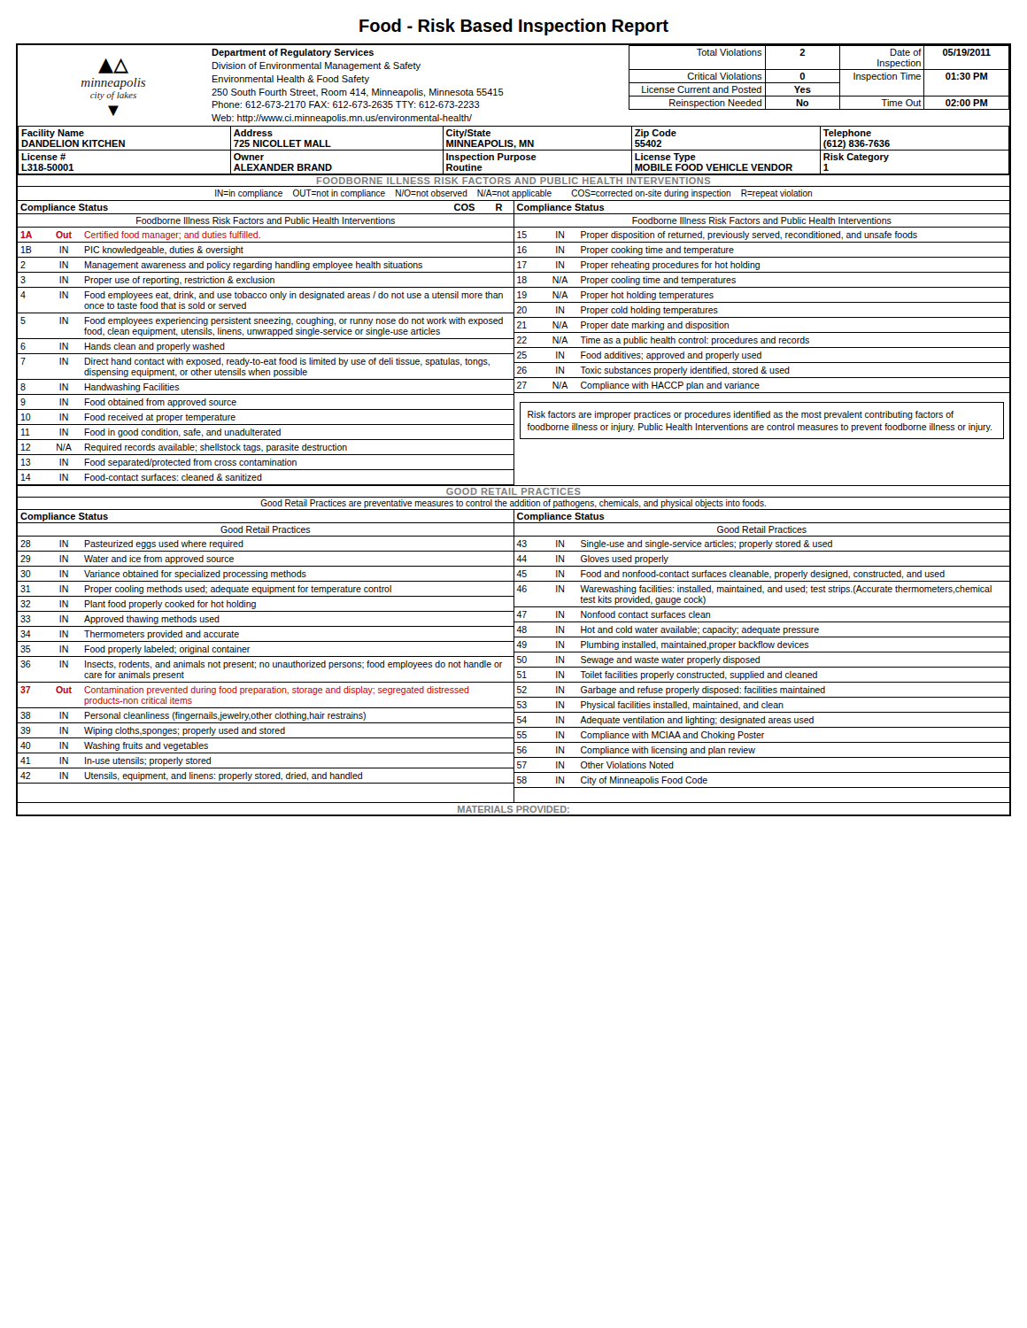Food - Risk Based Inspection Report
| / ▴▵ minneapolis city of lakes ▼ / Department of Regulatory Services Division of Environmental Management & Safety Environmental Health & Food Safety 250 South Fourth Street, Room 414, Minneapolis, Minnesota 55415 Phone: 612-673-2170 FAX: 612-673-2635 TTY: 612-673-2233 Web: http://www.ci.minneapolis.mn.us/environmental-health/ / / Total Violations / 2 / Date of Inspection / 05/19/2011 / / Critical Violations / 0 / Inspection Time / 01:30 PM / / License Current and Posted / Yes / / Reinspection Needed / No / Time Out / 02:00 PM / / / Facility Name DANDELION KITCHEN / Address 725 NICOLLET MALL / City/State MINNEAPOLIS, MN / Zip Code 55402 / Telephone (612) 836-7636 / / License # L318-50001 / Owner ALEXANDER BRAND / Inspection Purpose Routine / License Type MOBILE FOOD VEHICLE VENDOR / Risk Category 1 / FOODBORNE ILLNESS RISK FACTORS AND PUBLIC HEALTH INTERVENTIONS / IN=in compliance OUT=not in compliance N/O=not observed N/A=not applicable COS=corrected on-site during inspection R=repeat violation / / / Compliance Status / COS / R / / Foodborne Illness Risk Factors and Public Health Interventions / / 1A / Out / Certified food manager; and duties fulfilled. / / 1B / IN / PIC knowledgeable, duties & oversight / / 2 / IN / Management awareness and policy regarding handling employee health situations / / 3 / IN / Proper use of reporting, restriction & exclusion / / 4 / IN / Food employees eat, drink, and use tobacco only in designated areas / do not use a utensil more than once to taste food that is sold or served / / 5 / IN / Food employees experiencing persistent sneezing, coughing, or runny nose do not work with exposed food, clean equipment, utensils, linens, unwrapped single-service or single-use articles / / 6 / IN / Hands clean and properly washed / / 7 / IN / Direct hand contact with exposed, ready-to-eat food is limited by use of deli tissue, spatulas, tongs, dispensing equipment, or other utensils when possible / / 8 / IN / Handwashing Facilities / / 9 / IN / Food obtained from approved source / / 10 / IN / Food received at proper temperature / / 11 / IN / Food in good condition, safe, and unadulterated / / 12 / N/A / Required records available; shellstock tags, parasite destruction / / 13 / IN / Food separated/protected from cross contamination / / 14 / IN / Food-contact surfaces: cleaned & sanitized / / / Compliance Status / / Foodborne Illness Risk Factors and Public Health Interventions / / 15 / IN / Proper disposition of returned, previously served, reconditioned, and unsafe foods / / 16 / IN / Proper cooking time and temperature / / 17 / IN / Proper reheating procedures for hot holding / / 18 / N/A / Proper cooling time and temperatures / / 19 / N/A / Proper hot holding temperatures / / 20 / IN / Proper cold holding temperatures / / 21 / N/A / Proper date marking and disposition / / 22 / N/A / Time as a public health control: procedures and records / / 25 / IN / Food additives; approved and properly used / / 26 / IN / Toxic substances properly identified, stored & used / / 27 / N/A / Compliance with HACCP plan and variance / Risk factors are improper practices or procedures identified as the most prevalent contributing factors of foodborne illness or injury. Public Health Interventions are control measures to prevent foodborne illness or injury. / GOOD RETAIL PRACTICES / Good Retail Practices are preventative measures to control the addition of pathogens, chemicals, and physical objects into foods. / / / Compliance Status / / Good Retail Practices / / 28 / IN / Pasteurized eggs used where required / / 29 / IN / Water and ice from approved source / / 30 / IN / Variance obtained for specialized processing methods / / 31 / IN / Proper cooling methods used; adequate equipment for temperature control / / 32 / IN / Plant food properly cooked for hot holding / / 33 / IN / Approved thawing methods used / / 34 / IN / Thermometers provided and accurate / / 35 / IN / Food properly labeled; original container / / 36 / IN / Insects, rodents, and animals not present; no unauthorized persons; food employees do not handle or care for animals present / / 37 / Out / Contamination prevented during food preparation, storage and display; segregated distressed products-non critical items / / 38 / IN / Personal cleanliness (fingernails,jewelry,other clothing,hair restrains) / / 39 / IN / Wiping cloths,sponges; properly used and stored / / 40 / IN / Washing fruits and vegetables / / 41 / IN / In-use utensils; properly stored / / 42 / IN / Utensils, equipment, and linens: properly stored, dried, and handled / / / Compliance Status / / Good Retail Practices / / 43 / IN / Single-use and single-service articles; properly stored & used / / 44 / IN / Gloves used properly / / 45 / IN / Food and nonfood-contact surfaces cleanable, properly designed, constructed, and used / / 46 / IN / Warewashing facilities: installed, maintained, and used; test strips.(Accurate thermometers,chemical test kits provided, gauge cock) / / 47 / IN / Nonfood contact surfaces clean / / 48 / IN / Hot and cold water available; capacity; adequate pressure / / 49 / IN / Plumbing installed, maintained,proper backflow devices / / 50 / IN / Sewage and waste water properly disposed / / 51 / IN / Toilet facilities properly constructed, supplied and cleaned / / 52 / IN / Garbage and refuse properly disposed: facilities maintained / / 53 / IN / Physical facilities installed, maintained, and clean / / 54 / IN / Adequate ventilation and lighting; designated areas used / / 55 / IN / Compliance with MCIAA and Choking Poster / / 56 / IN / Compliance with licensing and plan review / / 57 / IN / Other Violations Noted / / 58 / IN / City of Minneapolis Food Code / / MATERIALS PROVIDED: |